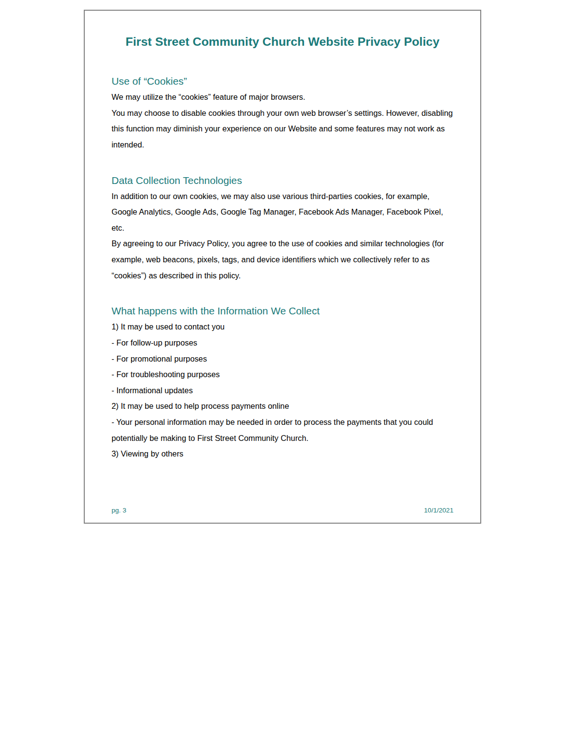First Street Community Church Website Privacy Policy
Use of “Cookies”
We may utilize the “cookies” feature of major browsers.
You may choose to disable cookies through your own web browser’s settings. However, disabling this function may diminish your experience on our Website and some features may not work as intended.
Data Collection Technologies
In addition to our own cookies, we may also use various third-parties cookies, for example, Google Analytics, Google Ads, Google Tag Manager, Facebook Ads Manager, Facebook Pixel, etc.
By agreeing to our Privacy Policy, you agree to the use of cookies and similar technologies (for example, web beacons, pixels, tags, and device identifiers which we collectively refer to as “cookies”) as described in this policy.
What happens with the Information We Collect
1) It may be used to contact you
- For follow-up purposes
- For promotional purposes
- For troubleshooting purposes
- Informational updates
2) It may be used to help process payments online
- Your personal information may be needed in order to process the payments that you could potentially be making to First Street Community Church.
3) Viewing by others
pg. 3 10/1/2021